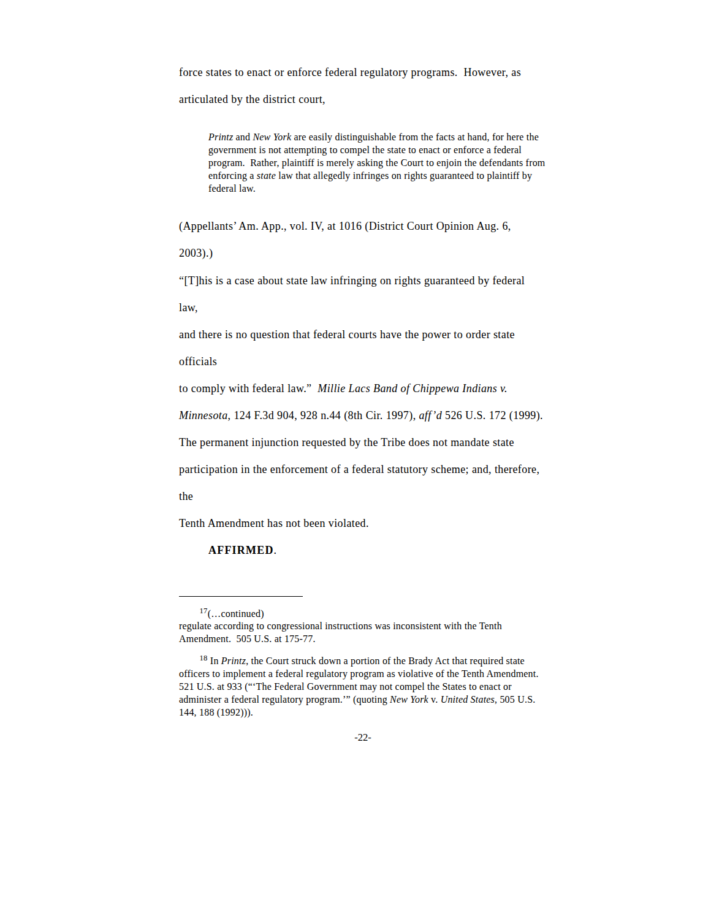force states to enact or enforce federal regulatory programs. However, as
articulated by the district court,
Printz and New York are easily distinguishable from the facts at hand, for here the government is not attempting to compel the state to enact or enforce a federal program. Rather, plaintiff is merely asking the Court to enjoin the defendants from enforcing a state law that allegedly infringes on rights guaranteed to plaintiff by federal law.
(Appellants’ Am. App., vol. IV, at 1016 (District Court Opinion Aug. 6, 2003).)
“[T]his is a case about state law infringing on rights guaranteed by federal law,
and there is no question that federal courts have the power to order state officials
to comply with federal law.” Millie Lacs Band of Chippewa Indians v.
Minnesota, 124 F.3d 904, 928 n.44 (8th Cir. 1997), aff’d 526 U.S. 172 (1999).
The permanent injunction requested by the Tribe does not mandate state
participation in the enforcement of a federal statutory scheme; and, therefore, the
Tenth Amendment has not been violated.
AFFIRMED.
17(…continued)
regulate according to congressional instructions was inconsistent with the Tenth Amendment. 505 U.S. at 175-77.
18 In Printz, the Court struck down a portion of the Brady Act that required state officers to implement a federal regulatory program as violative of the Tenth Amendment. 521 U.S. at 933 (“‘The Federal Government may not compel the States to enact or administer a federal regulatory program.’” (quoting New York v. United States, 505 U.S. 144, 188 (1992))).
-22-